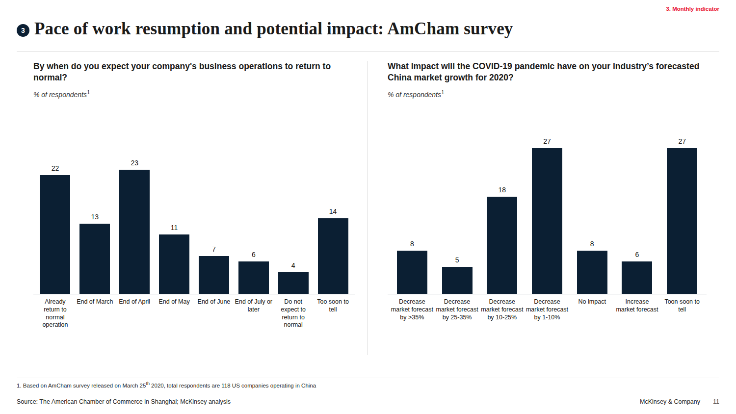3. Monthly indicator
3
Pace of work resumption and potential impact: AmCham survey
By when do you expect your company's business operations to return to normal?
% of respondents1
22
13
23
11
7
6
4
14
Already return to normal operation
End of March
End of April
End of May
End of June
End of July or later
Do not expect to return to normal
Too soon to tell
What impact will the COVID-19 pandemic have on your industry’s forecasted China market growth for 2020?
% of respondents1
8
5
18
27
8
6
27
Decrease market forecast by >35%
Decrease market forecast by 25-35%
Decrease market forecast by 10-25%
Decrease market forecast by 1-10%
No impact
Increase market forecast
Toon soon to tell
1. Based on AmCham survey released on March 25th 2020, total respondents are 118 US companies operating in China
Source: The American Chamber of Commerce in Shanghai; McKinsey analysis
McKinsey & Company 11